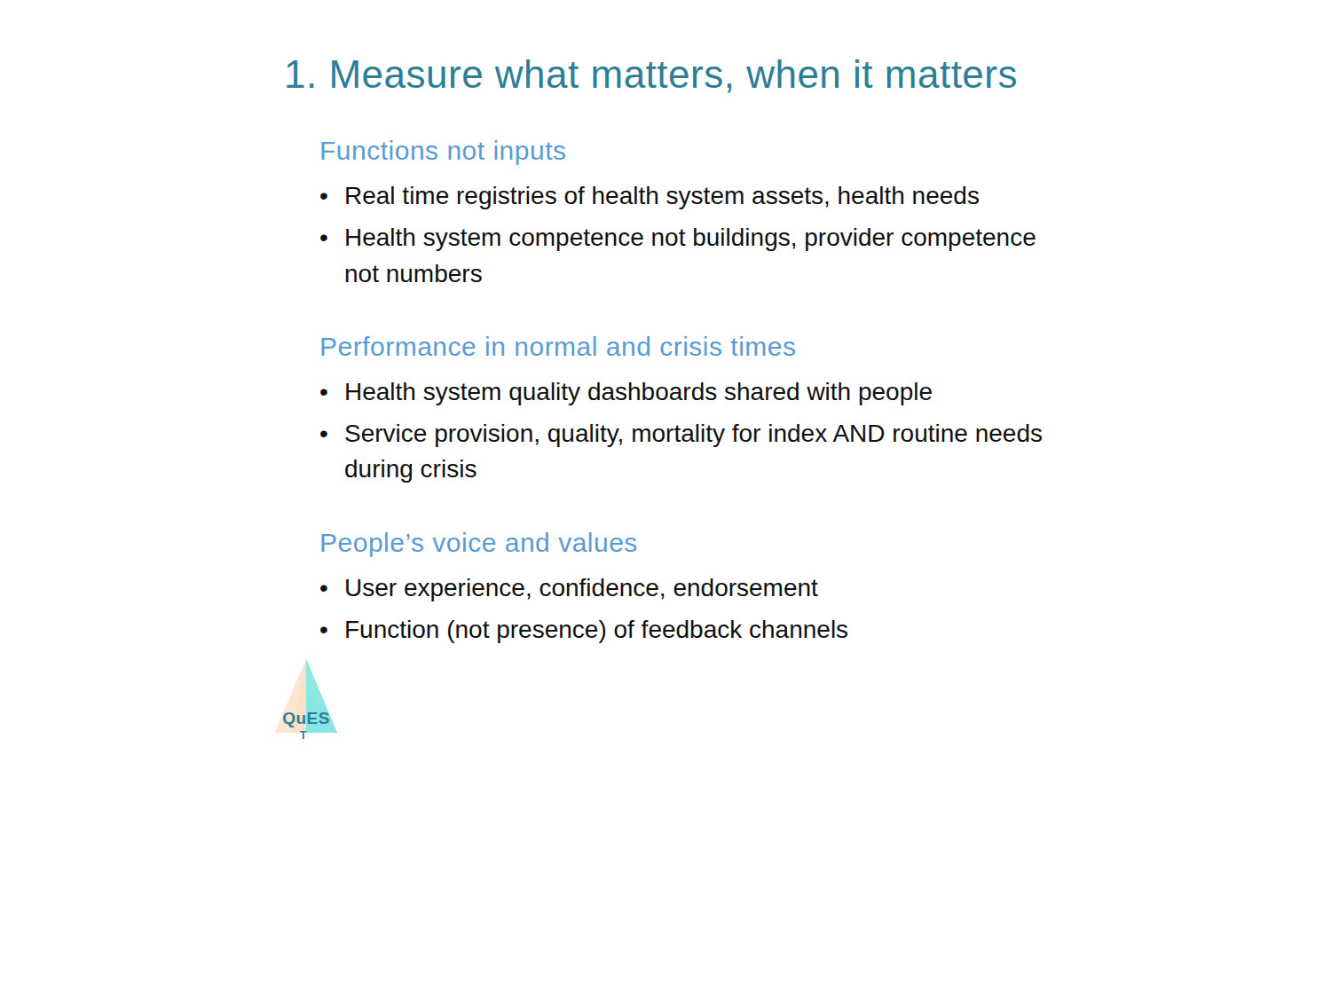1. Measure what matters, when it matters
Functions not inputs
Real time registries of health system assets, health needs
Health system competence not buildings, provider competence not numbers
Performance in normal and crisis times
Health system quality dashboards shared with people
Service provision, quality, mortality for index AND routine needs during crisis
People’s voice and values
User experience, confidence, endorsement
Function (not presence) of feedback channels
QuEST